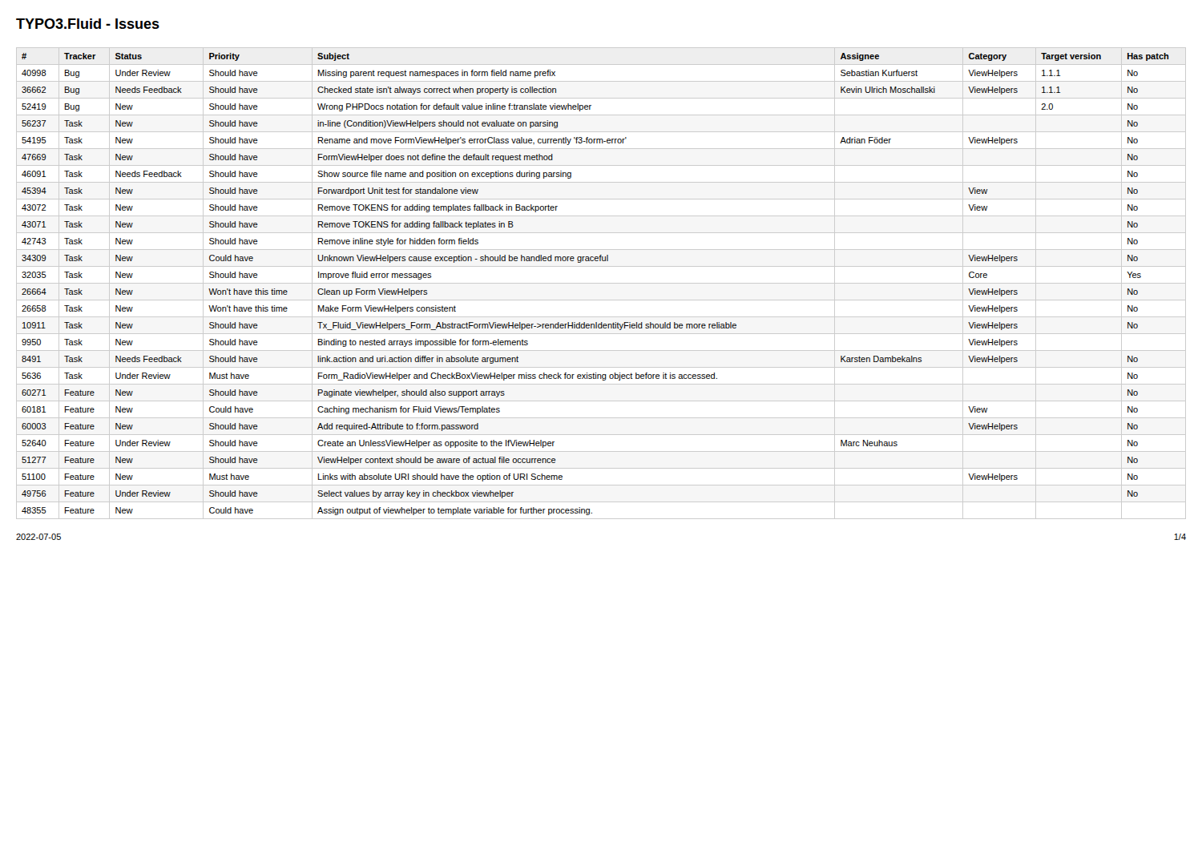TYPO3.Fluid - Issues
| # | Tracker | Status | Priority | Subject | Assignee | Category | Target version | Has patch |
| --- | --- | --- | --- | --- | --- | --- | --- | --- |
| 40998 | Bug | Under Review | Should have | Missing parent request namespaces in form field name prefix | Sebastian Kurfuerst | ViewHelpers | 1.1.1 | No |
| 36662 | Bug | Needs Feedback | Should have | Checked state isn't always correct when property is collection | Kevin Ulrich Moschallski | ViewHelpers | 1.1.1 | No |
| 52419 | Bug | New | Should have | Wrong PHPDocs notation for default value inline f:translate viewhelper | | | 2.0 | No |
| 56237 | Task | New | Should have | in-line (Condition)ViewHelpers should not evaluate on parsing | | | | No |
| 54195 | Task | New | Should have | Rename and move FormViewHelper's errorClass value, currently 'f3-form-error' | Adrian Föder | ViewHelpers | | No |
| 47669 | Task | New | Should have | FormViewHelper does not define the default request method | | | | No |
| 46091 | Task | Needs Feedback | Should have | Show source file name and position on exceptions during parsing | | | | No |
| 45394 | Task | New | Should have | Forwardport Unit test for standalone view | | View | | No |
| 43072 | Task | New | Should have | Remove TOKENS for adding templates fallback in Backporter | | View | | No |
| 43071 | Task | New | Should have | Remove TOKENS for adding fallback teplates in B | | | | No |
| 42743 | Task | New | Should have | Remove inline style for hidden form fields | | | | No |
| 34309 | Task | New | Could have | Unknown ViewHelpers cause exception - should be handled more graceful | | ViewHelpers | | No |
| 32035 | Task | New | Should have | Improve fluid error messages | | Core | | Yes |
| 26664 | Task | New | Won't have this time | Clean up Form ViewHelpers | | ViewHelpers | | No |
| 26658 | Task | New | Won't have this time | Make Form ViewHelpers consistent | | ViewHelpers | | No |
| 10911 | Task | New | Should have | Tx_Fluid_ViewHelpers_Form_AbstractFormViewHelper->renderHiddenIdentityField should be more reliable | | ViewHelpers | | No |
| 9950 | Task | New | Should have | Binding to nested arrays impossible for form-elements | | ViewHelpers | | |
| 8491 | Task | Needs Feedback | Should have | link.action and uri.action differ in absolute argument | Karsten Dambekalns | ViewHelpers | | No |
| 5636 | Task | Under Review | Must have | Form_RadioViewHelper and CheckBoxViewHelper miss check for existing object before it is accessed. | | | | No |
| 60271 | Feature | New | Should have | Paginate viewhelper, should also support arrays | | | | No |
| 60181 | Feature | New | Could have | Caching mechanism for Fluid Views/Templates | | View | | No |
| 60003 | Feature | New | Should have | Add required-Attribute to f:form.password | | ViewHelpers | | No |
| 52640 | Feature | Under Review | Should have | Create an UnlessViewHelper as opposite to the IfViewHelper | Marc Neuhaus | | | No |
| 51277 | Feature | New | Should have | ViewHelper context should be aware of actual file occurrence | | | | No |
| 51100 | Feature | New | Must have | Links with absolute URI should have the option of URI Scheme | | ViewHelpers | | No |
| 49756 | Feature | Under Review | Should have | Select values by array key in checkbox viewhelper | | | | No |
| 48355 | Feature | New | Could have | Assign output of viewhelper to template variable for further processing. | | | | |
2022-07-05 1/4